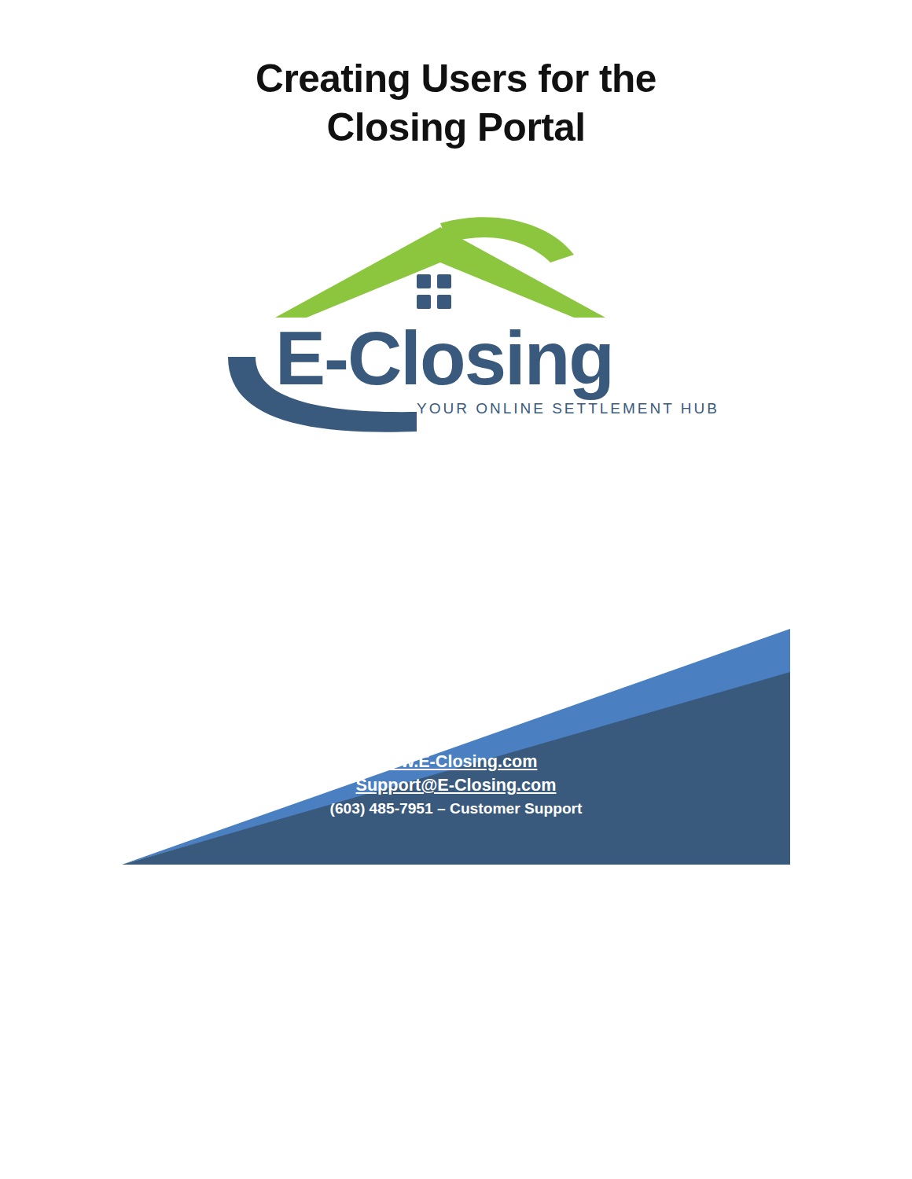Creating Users for the
Closing Portal
E-Closing logo A green roof outline above the words E-Closing with the tagline Your Online Settlement Hub, encircled by a blue swoosh. E-Closing YOUR ONLINE SETTLEMENT HUB
www.E-Closing.com
Support@E-Closing.com
(603) 485-7951 – Customer Support